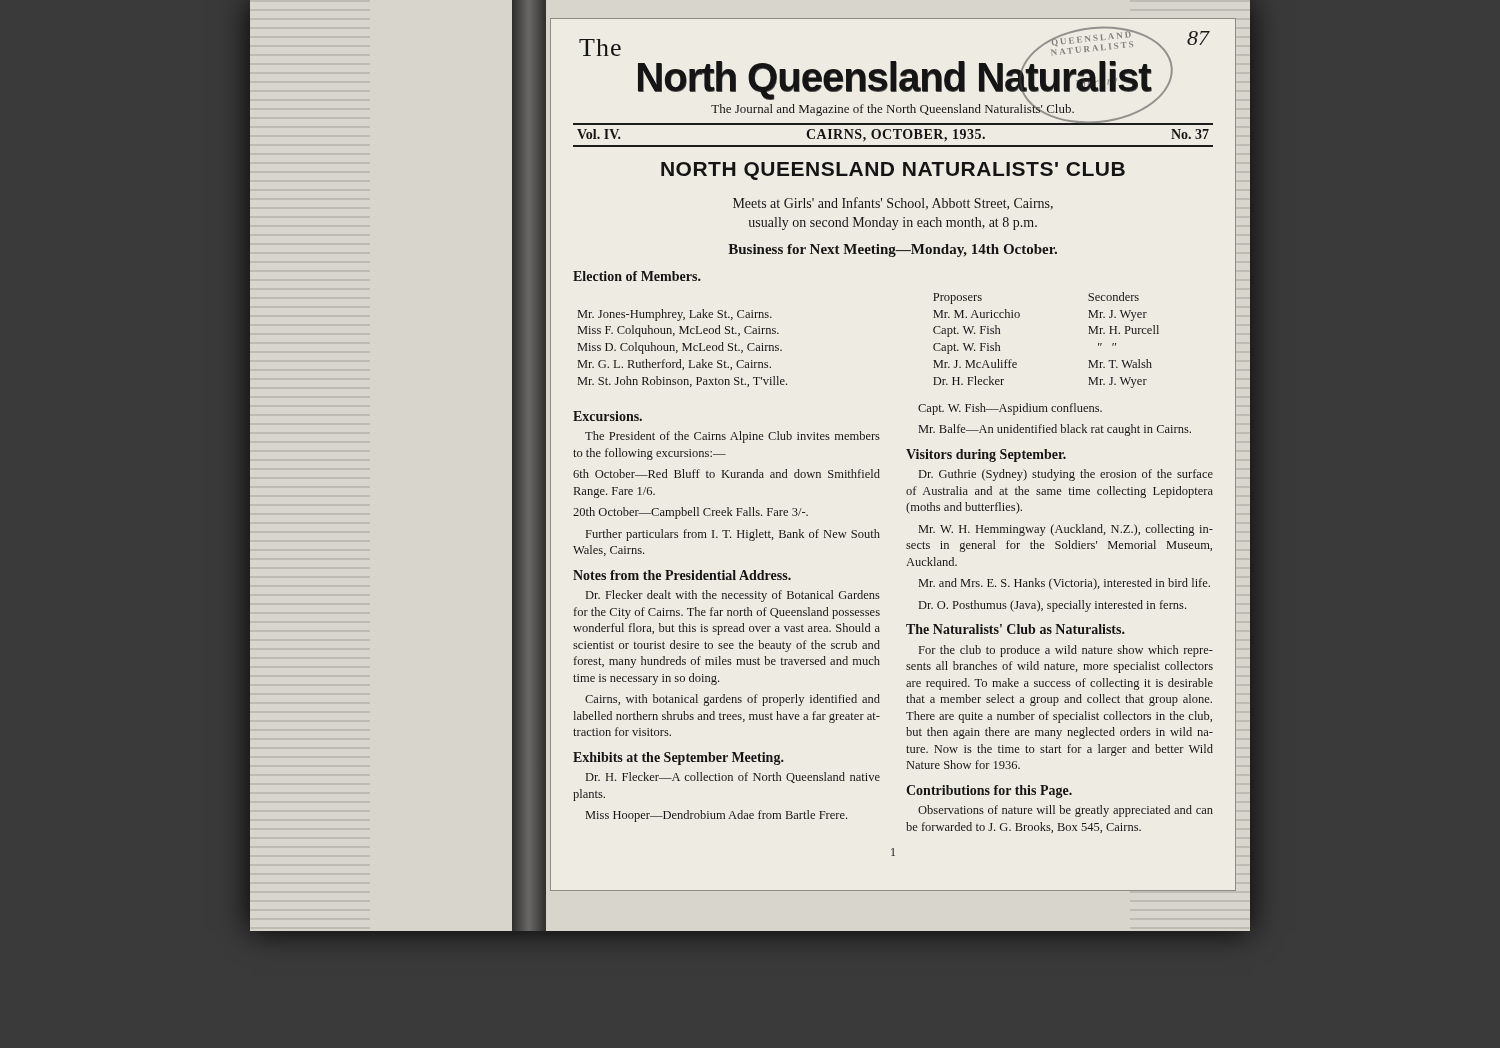87
The
North Queensland Naturalist
QUEENSLAND NATURALISTS
Library
The Journal and Magazine of the North Queensland Naturalists' Club.
Vol. IV. CAIRNS, OCTOBER, 1935. No. 37
NORTH QUEENSLAND NATURALISTS' CLUB
Meets at Girls' and Infants' School, Abbott Street, Cairns,
usually on second Monday in each month, at 8 p.m.
Business for Next Meeting—Monday, 14th October.
Election of Members.
| | Proposers | Seconders |
| Mr. Jones-Humphrey, Lake St., Cairns. | Mr. M. Auricchio | Mr. J. Wyer |
| Miss F. Colquhoun, McLeod St., Cairns. | Capt. W. Fish | Mr. H. Purcell |
| Miss D. Colquhoun, McLeod St., Cairns. | Capt. W. Fish | ″ ″ |
| Mr. G. L. Rutherford, Lake St., Cairns. | Mr. J. McAuliffe | Mr. T. Walsh |
| Mr. St. John Robinson, Paxton St., T'ville. | Dr. H. Flecker | Mr. J. Wyer |
Excursions.
The President of the Cairns Alpine Club invites members to the following excursions:—
6th October—Red Bluff to Kuranda and down Smithfield Range. Fare 1/6.
20th October—Campbell Creek Falls. Fare 3/-.
Further particulars from I. T. Higlett, Bank of New South Wales, Cairns.
Notes from the Presidential Address.
Dr. Flecker dealt with the necessity of Botanical Gardens for the City of Cairns. The far north of Queensland possesses wonderful flora, but this is spread over a vast area. Should a scientist or tourist desire to see the beauty of the scrub and forest, many hundreds of miles must be traversed and much time is necessary in so doing.
Cairns, with botanical gardens of properly identified and labelled northern shrubs and trees, must have a far greater attraction for visitors.
Exhibits at the September Meeting.
Dr. H. Flecker—A collection of North Queensland native plants.
Miss Hooper—Dendrobium Adae from Bartle Frere.
Capt. W. Fish—Aspidium confluens.
Mr. Balfe—An unidentified black rat caught in Cairns.
Visitors during September.
Dr. Guthrie (Sydney) studying the erosion of the surface of Australia and at the same time collecting Lepidoptera (moths and butterflies).
Mr. W. H. Hemmingway (Auckland, N.Z.), collecting insects in general for the Soldiers' Memorial Museum, Auckland.
Mr. and Mrs. E. S. Hanks (Victoria), interested in bird life.
Dr. O. Posthumus (Java), specially interested in ferns.
The Naturalists' Club as Naturalists.
For the club to produce a wild nature show which represents all branches of wild nature, more specialist collectors are required. To make a success of collecting it is desirable that a member select a group and collect that group alone. There are quite a number of specialist collectors in the club, but then again there are many neglected orders in wild nature. Now is the time to start for a larger and better Wild Nature Show for 1936.
Contributions for this Page.
Observations of nature will be greatly appreciated and can be forwarded to J. G. Brooks, Box 545, Cairns.
1